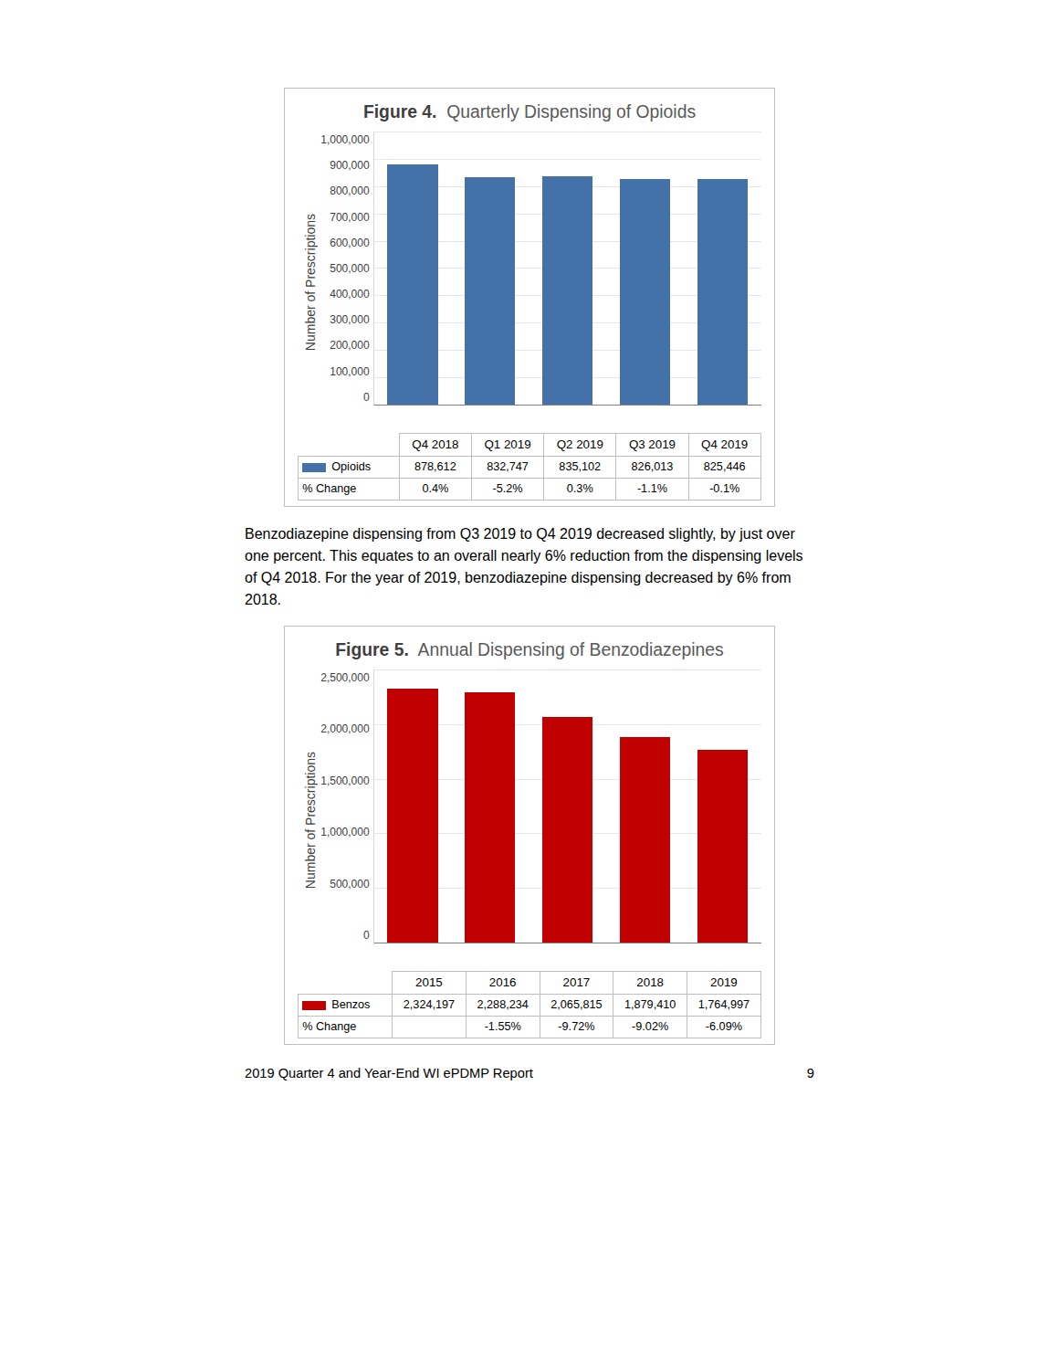Figure 4. Quarterly Dispensing of Opioids
Number of Prescriptions
1,000,000
900,000
800,000
700,000
600,000
500,000
400,000
300,000
200,000
100,000
0
| | Q4 2018 | Q1 2019 | Q2 2019 | Q3 2019 | Q4 2019 |
| Opioids | 878,612 | 832,747 | 835,102 | 826,013 | 825,446 |
| % Change | 0.4% | -5.2% | 0.3% | -1.1% | -0.1% |
Benzodiazepine dispensing from Q3 2019 to Q4 2019 decreased slightly, by just over one percent. This equates to an overall nearly 6% reduction from the dispensing levels of Q4 2018. For the year of 2019, benzodiazepine dispensing decreased by 6% from 2018.
Figure 5. Annual Dispensing of Benzodiazepines
Number of Prescriptions
2,500,000
2,000,000
1,500,000
1,000,000
500,000
0
| | 2015 | 2016 | 2017 | 2018 | 2019 |
| Benzos | 2,324,197 | 2,288,234 | 2,065,815 | 1,879,410 | 1,764,997 |
| % Change | | -1.55% | -9.72% | -9.02% | -6.09% |
2019 Quarter 4 and Year-End WI ePDMP Report
9